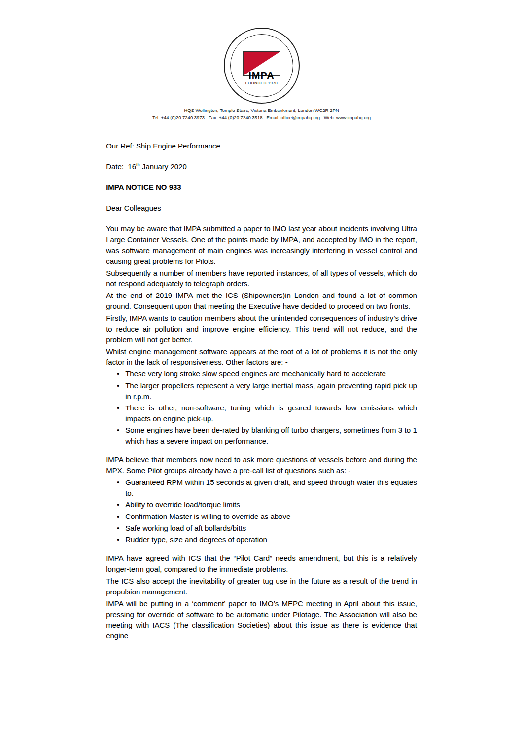IMPA
FOUNDED 1970
HQS Wellington, Temple Stairs, Victoria Embankment, London WC2R 2PN
Tel: +44 (0)20 7240 3973 Fax: +44 (0)20 7240 3518 Email: office@impahq.org Web: www.impahq.org
Our Ref: Ship Engine Performance
Date: 16th January 2020
IMPA NOTICE NO 933
Dear Colleagues
You may be aware that IMPA submitted a paper to IMO last year about incidents involving Ultra Large Container Vessels. One of the points made by IMPA, and accepted by IMO in the report, was software management of main engines was increasingly interfering in vessel control and causing great problems for Pilots.
Subsequently a number of members have reported instances, of all types of vessels, which do not respond adequately to telegraph orders.
At the end of 2019 IMPA met the ICS (Shipowners)in London and found a lot of common ground. Consequent upon that meeting the Executive have decided to proceed on two fronts.
Firstly, IMPA wants to caution members about the unintended consequences of industry’s drive to reduce air pollution and improve engine efficiency. This trend will not reduce, and the problem will not get better.
Whilst engine management software appears at the root of a lot of problems it is not the only factor in the lack of responsiveness. Other factors are: -
These very long stroke slow speed engines are mechanically hard to accelerate
The larger propellers represent a very large inertial mass, again preventing rapid pick up in r.p.m.
There is other, non-software, tuning which is geared towards low emissions which impacts on engine pick-up.
Some engines have been de-rated by blanking off turbo chargers, sometimes from 3 to 1 which has a severe impact on performance.
IMPA believe that members now need to ask more questions of vessels before and during the MPX. Some Pilot groups already have a pre-call list of questions such as: -
Guaranteed RPM within 15 seconds at given draft, and speed through water this equates to.
Ability to override load/torque limits
Confirmation Master is willing to override as above
Safe working load of aft bollards/bitts
Rudder type, size and degrees of operation
IMPA have agreed with ICS that the “Pilot Card” needs amendment, but this is a relatively longer-term goal, compared to the immediate problems.
The ICS also accept the inevitability of greater tug use in the future as a result of the trend in propulsion management.
IMPA will be putting in a ‘comment’ paper to IMO’s MEPC meeting in April about this issue, pressing for override of software to be automatic under Pilotage. The Association will also be meeting with IACS (The classification Societies) about this issue as there is evidence that engine